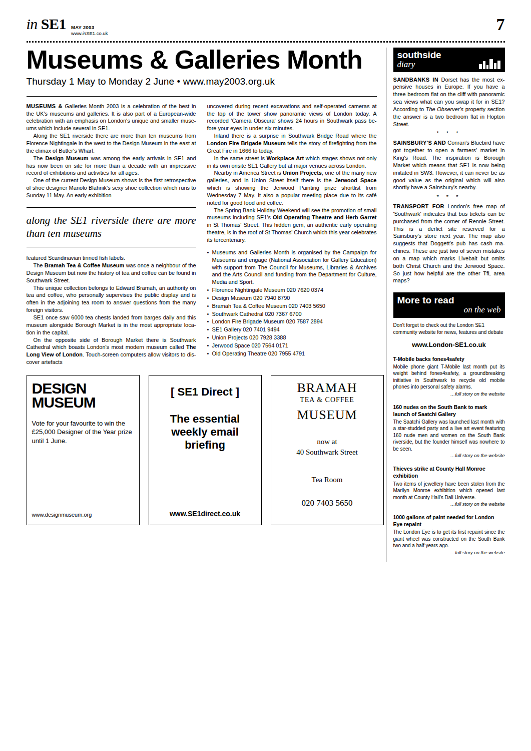in SE1
MAY 2003
www.in SE1.co.uk
7
Museums & Galleries Month
Thursday 1 May to Monday 2 June • www.may2003.org.uk
MUSEUMS & Galleries Month 2003 is a celebration of the best in the UK's museums and galleries. It is also part of a European-wide celebration with an emphasis on London's unique and smaller museums which include several in SE1.
Along the SE1 riverside there are more than ten museums from Florence Nightingale in the west to the Design Museum in the east at the climax of Butler's Wharf.
The Design Museum was among the early arrivals in SE1 and has now been on site for more than a decade with an impressive record of exhibitions and activities for all ages.
One of the current Design Museum shows is the first retrospective of shoe designer Manolo Blahnik's sexy shoe collection which runs to Sunday 11 May. An early exhibition
along the SE1 riverside there are more than ten museums
featured Scandinavian tinned fish labels.
The Bramah Tea & Coffee Museum was once a neighbour of the Design Museum but now the history of tea and coffee can be found in Southwark Street.
This unique collection belongs to Edward Bramah, an authority on tea and coffee, who personally supervises the public display and is often in the adjoining tea room to answer questions from the many foreign visitors.
SE1 once saw 6000 tea chests landed from barges daily and this museum alongside Borough Market is in the most appropriate location in the capital.
On the opposite side of Borough Market there is Southwark Cathedral which boasts London's most modern museum called The Long View of London. Touch-screen computers allow visitors to discover artefacts
uncovered during recent excavations and self-operated cameras at the top of the tower show panoramic views of London today. A recorded 'Camera Obscura' shows 24 hours in Southwark pass before your eyes in under six minutes.
Inland there is a surprise in Southwark Bridge Road where the London Fire Brigade Museum tells the story of firefighting from the Great Fire in 1666 to today.
In the same street is Workplace Art which stages shows not only in its own onsite SE1 Gallery but at major venues across London.
Nearby in America Street is Union Projects, one of the many new galleries, and in Union Street itself there is the Jerwood Space which is showing the Jerwood Painting prize shortlist from Wednesday 7 May. It also a popular meeting place due to its café noted for good food and coffee.
The Spring Bank Holiday Weekend will see the promotion of small museums including SE1's Old Operating Theatre and Herb Garret in St Thomas' Street. This hidden gem, an authentic early operating theatre, is in the roof of St Thomas' Church which this year celebrates its tercentenary.
Museums and Galleries Month is organised by the Campaign for Museums and engage (National Association for Gallery Education) with support from The Council for Museums, Libraries & Archives and the Arts Council and funding from the Department for Culture, Media and Sport.
Florence Nightingale Museum 020 7620 0374
Design Museum 020 7940 8790
Bramah Tea & Coffee Museum 020 7403 5650
Southwark Cathedral 020 7367 6700
London Fire Brigade Museum 020 7587 2894
SE1 Gallery 020 7401 9494
Union Projects 020 7928 3388
Jerwood Space 020 7564 0171
Old Operating Theatre 020 7955 4791
DESIGN
MUSEUM
Vote for your favourite to win the £25,000 Designer of the Year prize until 1 June.
www.designmuseum.org
[ SE1 Direct ]
The essential weekly email briefing
www.SE1direct.co.uk
BRAMAH
TEA & COFFEE
MUSEUM
now at
40 Southwark Street
Tea Room
020 7403 5650
southside diary
SANDBANKS IN Dorset has the most expensive houses in Europe. If you have a three bedroom flat on the cliff with panoramic sea views what can you swap it for in SE1? According to The Observer's property section the answer is a two bedroom flat in Hopton Street.
* * *
SAINSBURY'S AND Conran's Bluebird have got together to open a farmers' market in King's Road. The inspiration is Borough Market which means that SE1 is now being imitated in SW3. However, it can never be as good value as the original which will also shortly have a Sainsbury's nearby.
* * *
TRANSPORT FOR London's free map of 'Southwark' indicates that bus tickets can be purchased from the corner of Rennie Street. This is a derlict site reserved for a Sainsbury's store next year. The map also suggests that Doggett's pub has cash machines. These are just two of seven mistakes on a map which marks Livebait but omits both Christ Church and the Jerwood Space. So just how helpful are the other TfL area maps?
More to read on the web
Don't forget to check out the London SE1 community website for news, features and debate
www.London-SE1.co.uk
T-Mobile backs fones4safety
Mobile phone giant T-Mobile last month put its weight behind fones4safety, a groundbreaking initiative in Southwark to recycle old mobile phones into personal safety alarms.
…full story on the website
160 nudes on the South Bank to mark launch of Saatchi Gallery
The Saatchi Gallery was launched last month with a star-studded party and a live art event featuring 160 nude men and women on the South Bank riverside, but the founder himself was nowhere to be seen.
…full story on the website
Thieves strike at County Hall Monroe exhibition
Two items of jewellery have been stolen from the Marilyn Monroe exhibition which opened last month at County Hall's Dali Universe.
…full story on the website
1000 gallons of paint needed for London Eye repaint
The London Eye is to get its first repaint since the giant wheel was constructed on the South Bank two and a half years ago.
…full story on the website